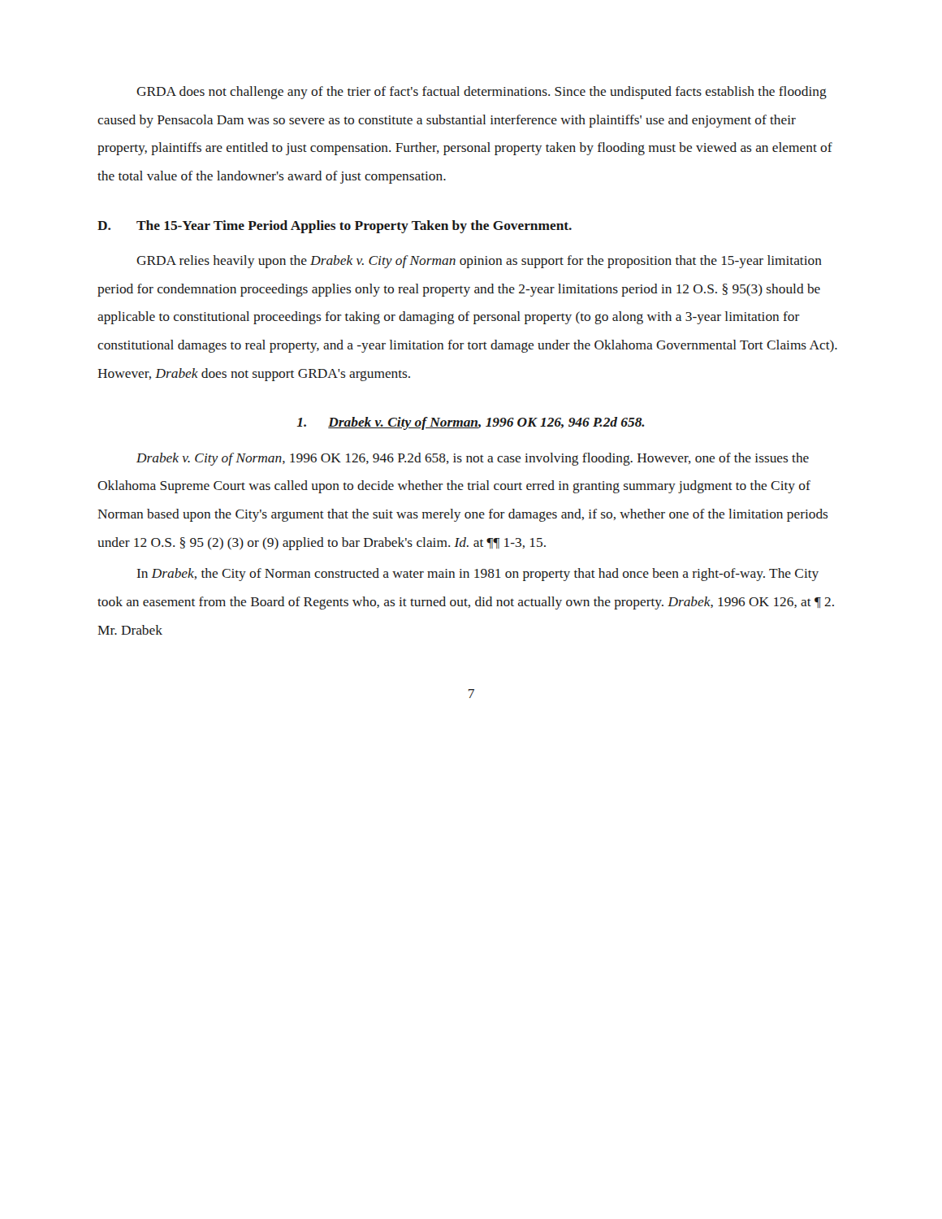GRDA does not challenge any of the trier of fact's factual determinations. Since the undisputed facts establish the flooding caused by Pensacola Dam was so severe as to constitute a substantial interference with plaintiffs' use and enjoyment of their property, plaintiffs are entitled to just compensation. Further, personal property taken by flooding must be viewed as an element of the total value of the landowner's award of just compensation.
D. The 15-Year Time Period Applies to Property Taken by the Government.
GRDA relies heavily upon the Drabek v. City of Norman opinion as support for the proposition that the 15-year limitation period for condemnation proceedings applies only to real property and the 2-year limitations period in 12 O.S. § 95(3) should be applicable to constitutional proceedings for taking or damaging of personal property (to go along with a 3-year limitation for constitutional damages to real property, and a -year limitation for tort damage under the Oklahoma Governmental Tort Claims Act). However, Drabek does not support GRDA's arguments.
1. Drabek v. City of Norman, 1996 OK 126, 946 P.2d 658.
Drabek v. City of Norman, 1996 OK 126, 946 P.2d 658, is not a case involving flooding. However, one of the issues the Oklahoma Supreme Court was called upon to decide whether the trial court erred in granting summary judgment to the City of Norman based upon the City's argument that the suit was merely one for damages and, if so, whether one of the limitation periods under 12 O.S. § 95 (2) (3) or (9) applied to bar Drabek's claim. Id. at ¶¶ 1-3, 15.
In Drabek, the City of Norman constructed a water main in 1981 on property that had once been a right-of-way. The City took an easement from the Board of Regents who, as it turned out, did not actually own the property. Drabek, 1996 OK 126, at ¶ 2. Mr. Drabek
7